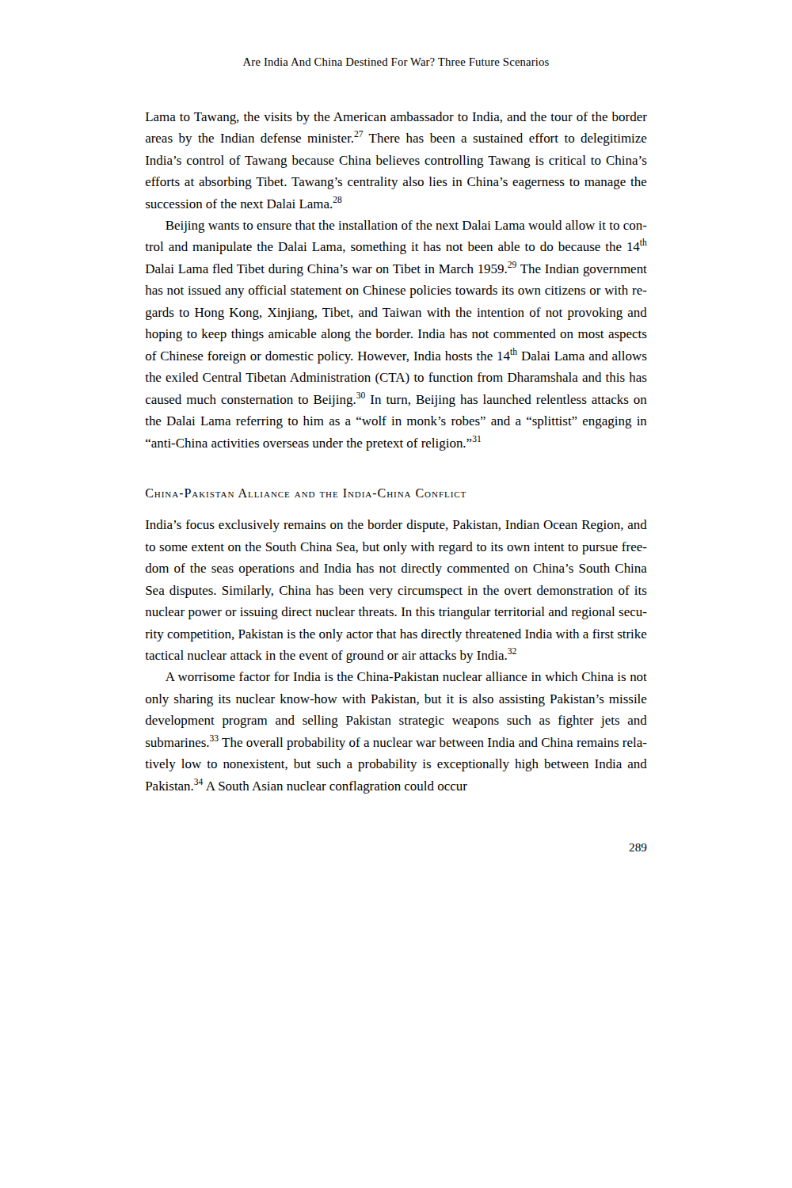Are India And China Destined For War? Three Future Scenarios
Lama to Tawang, the visits by the American ambassador to India, and the tour of the border areas by the Indian defense minister.27 There has been a sustained effort to delegitimize India’s control of Tawang because China believes controlling Tawang is critical to China’s efforts at absorbing Tibet. Tawang’s centrality also lies in China’s eagerness to manage the succession of the next Dalai Lama.28
Beijing wants to ensure that the installation of the next Dalai Lama would allow it to control and manipulate the Dalai Lama, something it has not been able to do because the 14th Dalai Lama fled Tibet during China’s war on Tibet in March 1959.29 The Indian government has not issued any official statement on Chinese policies towards its own citizens or with regards to Hong Kong, Xinjiang, Tibet, and Taiwan with the intention of not provoking and hoping to keep things amicable along the border. India has not commented on most aspects of Chinese foreign or domestic policy. However, India hosts the 14th Dalai Lama and allows the exiled Central Tibetan Administration (CTA) to function from Dharamshala and this has caused much consternation to Beijing.30 In turn, Beijing has launched relentless attacks on the Dalai Lama referring to him as a “wolf in monk’s robes” and a “splittist” engaging in “anti-China activities overseas under the pretext of religion.”31
China-Pakistan Alliance and the India-China Conflict
India’s focus exclusively remains on the border dispute, Pakistan, Indian Ocean Region, and to some extent on the South China Sea, but only with regard to its own intent to pursue freedom of the seas operations and India has not directly commented on China’s South China Sea disputes. Similarly, China has been very circumspect in the overt demonstration of its nuclear power or issuing direct nuclear threats. In this triangular territorial and regional security competition, Pakistan is the only actor that has directly threatened India with a first strike tactical nuclear attack in the event of ground or air attacks by India.32
A worrisome factor for India is the China-Pakistan nuclear alliance in which China is not only sharing its nuclear know-how with Pakistan, but it is also assisting Pakistan’s missile development program and selling Pakistan strategic weapons such as fighter jets and submarines.33 The overall probability of a nuclear war between India and China remains relatively low to nonexistent, but such a probability is exceptionally high between India and Pakistan.34 A South Asian nuclear conflagration could occur
289